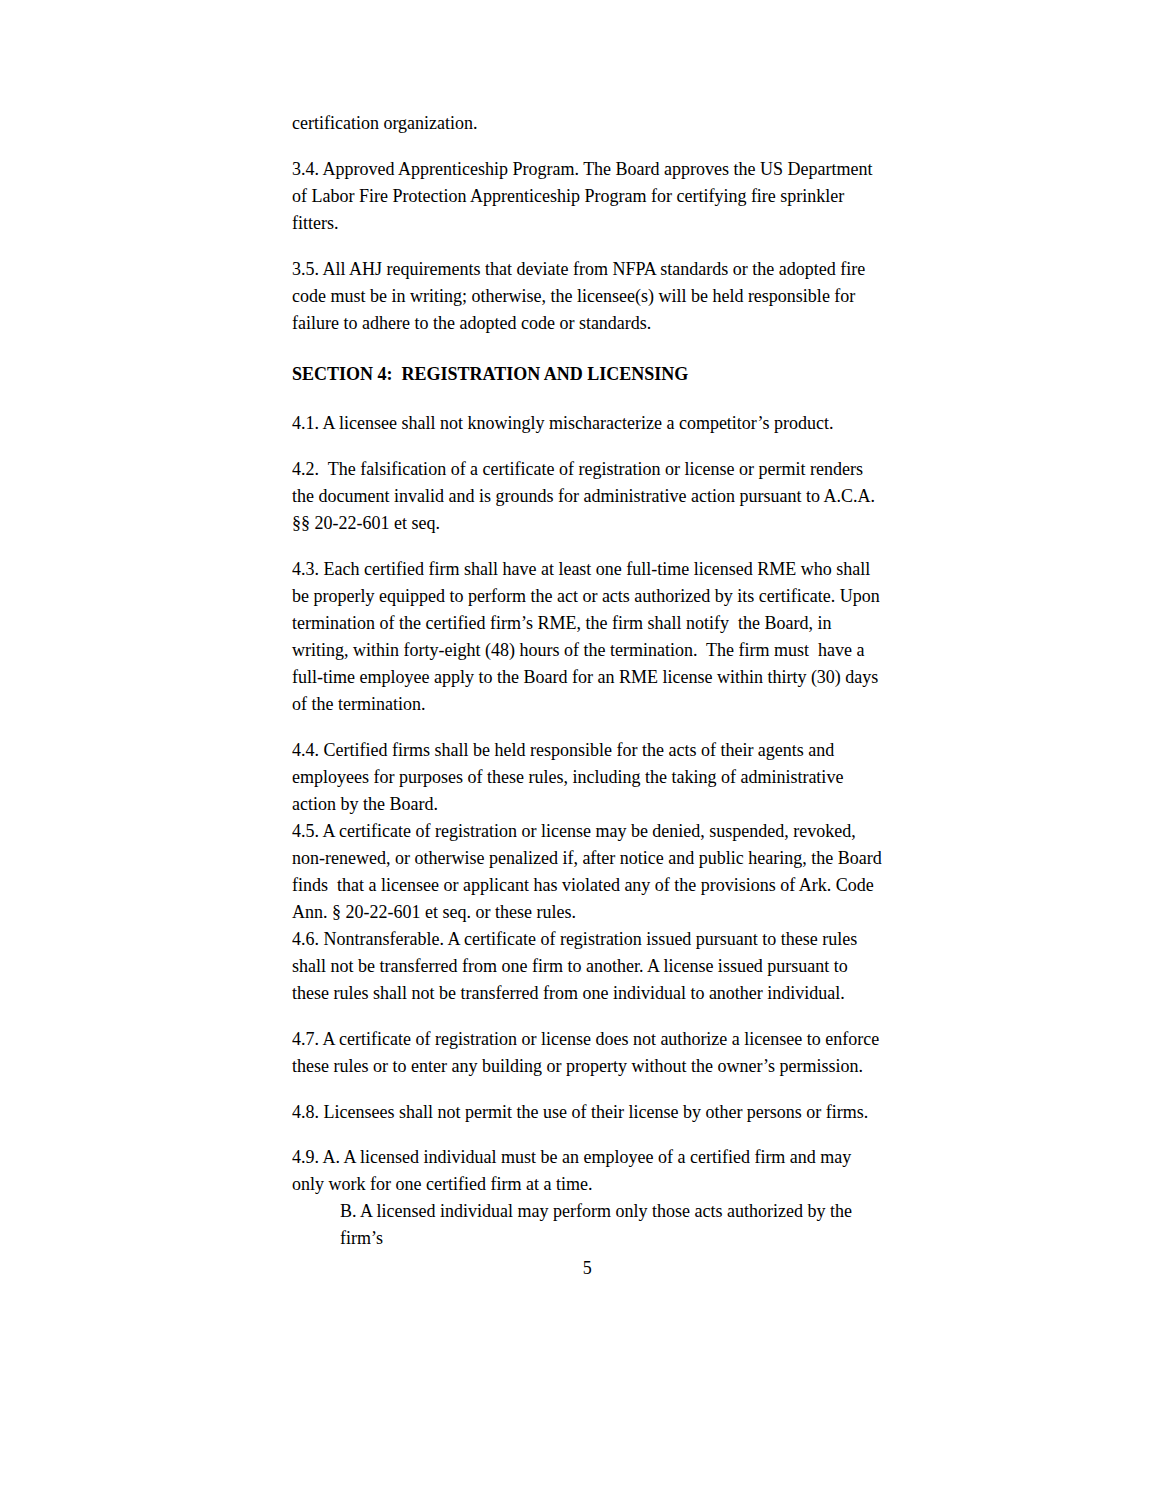certification organization.
3.4. Approved Apprenticeship Program. The Board approves the US Department of Labor Fire Protection Apprenticeship Program for certifying fire sprinkler fitters.
3.5. All AHJ requirements that deviate from NFPA standards or the adopted fire code must be in writing; otherwise, the licensee(s) will be held responsible for failure to adhere to the adopted code or standards.
SECTION 4: REGISTRATION AND LICENSING
4.1. A licensee shall not knowingly mischaracterize a competitor’s product.
4.2. The falsification of a certificate of registration or license or permit renders the document invalid and is grounds for administrative action pursuant to A.C.A. §§ 20-22-601 et seq.
4.3. Each certified firm shall have at least one full-time licensed RME who shall be properly equipped to perform the act or acts authorized by its certificate. Upon termination of the certified firm’s RME, the firm shall notify the Board, in writing, within forty-eight (48) hours of the termination. The firm must have a full-time employee apply to the Board for an RME license within thirty (30) days of the termination.
4.4. Certified firms shall be held responsible for the acts of their agents and employees for purposes of these rules, including the taking of administrative action by the Board.
4.5. A certificate of registration or license may be denied, suspended, revoked, non-renewed, or otherwise penalized if, after notice and public hearing, the Board finds that a licensee or applicant has violated any of the provisions of Ark. Code Ann. § 20-22-601 et seq. or these rules.
4.6. Nontransferable. A certificate of registration issued pursuant to these rules shall not be transferred from one firm to another. A license issued pursuant to these rules shall not be transferred from one individual to another individual.
4.7. A certificate of registration or license does not authorize a licensee to enforce these rules or to enter any building or property without the owner’s permission.
4.8. Licensees shall not permit the use of their license by other persons or firms.
4.9. A. A licensed individual must be an employee of a certified firm and may only work for one certified firm at a time.
B. A licensed individual may perform only those acts authorized by the firm’s
5